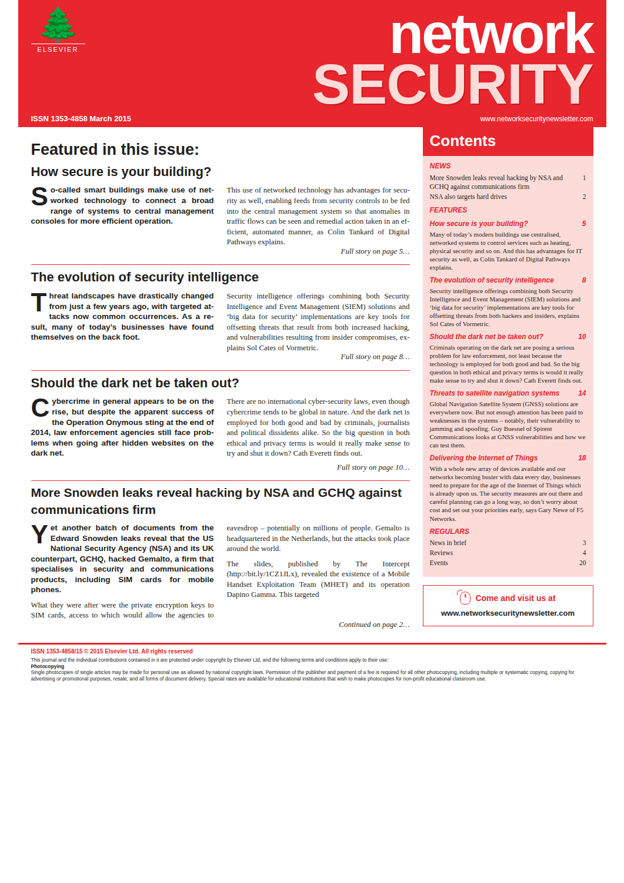🌲
ELSEVIER
network
SECURITY
ISSN 1353-4858 March 2015
www.networksecuritynewsletter.com
Featured in this issue:
How secure is your building?
So-called smart buildings make use of networked technology to connect a broad range of systems to central management consoles for more efficient operation.
This use of networked technology has advantages for security as well, enabling feeds from security controls to be fed into the central management system so that anomalies in traffic flows can be seen and remedial action taken in an efficient, automated manner, as Colin Tankard of Digital Pathways explains.
Full story on page 5…
The evolution of security intelligence
Threat landscapes have drastically changed from just a few years ago, with targeted attacks now common occurrences. As a result, many of today’s businesses have found themselves on the back foot.
Security intelligence offerings combining both Security Intelligence and Event Management (SIEM) solutions and ‘big data for security’ implementations are key tools for offsetting threats that result from both increased hacking, and vulnerabilities resulting from insider compromises, explains Sol Cates of Vormetric.
Full story on page 8…
Should the dark net be taken out?
Cybercrime in general appears to be on the rise, but despite the apparent success of the Operation Onymous sting at the end of 2014, law enforcement agencies still face problems when going after hidden websites on the dark net.
There are no international cyber-security laws, even though cybercrime tends to be global in nature. And the dark net is employed for both good and bad by criminals, journalists and political dissidents alike. So the big question in both ethical and privacy terms is would it really make sense to try and shut it down? Cath Everett finds out.
Full story on page 10…
More Snowden leaks reveal hacking by NSA and GCHQ against communications firm
Yet another batch of documents from the Edward Snowden leaks reveal that the US National Security Agency (NSA) and its UK counterpart, GCHQ, hacked Gemalto, a firm that specialises in security and communications products, including SIM cards for mobile phones.
What they were after were the private encryption keys to SIM cards, access to which would allow the agencies to eavesdrop – potentially on millions of people. Gemalto is headquartered in the Netherlands, but the attacks took place around the world.
The slides, published by The Intercept (http://bit.ly/1CZ1JLx), revealed the existence of a Mobile Handset Exploitation Team (MHET) and its operation Dapino Gamma. This targeted
Continued on page 2…
Contents
NEWS
More Snowden leaks reveal hacking by NSA and GCHQ against communications firm 1
NSA also targets hard drives 2
FEATURES
How secure is your building?5
Many of today’s modern buildings use centralised, networked systems to control services such as heating, physical security and so on. And this has advantages for IT security as well, as Colin Tankard of Digital Pathways explains.
The evolution of security intelligence 8
Security intelligence offerings combining both Security Intelligence and Event Management (SIEM) solutions and ‘big data for security’ implementations are key tools for offsetting threats from both hackers and insiders, explains Sol Cates of Vormetric.
Should the dark net be taken out?10
Criminals operating on the dark net are posing a serious problem for law enforcement, not least because the technology is employed for both good and bad. So the big question in both ethical and privacy terms is would it really make sense to try and shut it down? Cath Everett finds out.
Threats to satellite navigation systems 14
Global Navigation Satellite System (GNSS) solutions are everywhere now. But not enough attention has been paid to weaknesses in the systems – notably, their vulnerability to jamming and spoofing. Guy Buesnel of Spirent Communications looks at GNSS vulnerabilities and how we can test them.
Delivering the Internet of Things 18
With a whole new array of devices available and our networks becoming busier with data every day, businesses need to prepare for the age of the Internet of Things which is already upon us. The security measures are out there and careful planning can go a long way, so don’t worry about cost and set out your priorities early, says Gary Newe of F5 Networks.
REGULARS
News in brief 3
Reviews 4
Events 20
Come and visit us at
www.networksecuritynewsletter.com
ISSN 1353-4858/15 © 2015 Elsevier Ltd. All rights reserved
This journal and the individual contributions contained in it are protected under copyright by Elsevier Ltd, and the following terms and conditions apply to their use:
Photocopying
Single photocopies of single articles may be made for personal use as allowed by national copyright laws. Permission of the publisher and payment of a fee is required for all other photocopying, including multiple or systematic copying, copying for advertising or promotional purposes, resale, and all forms of document delivery. Special rates are available for educational institutions that wish to make photocopies for non-profit educational classroom use.